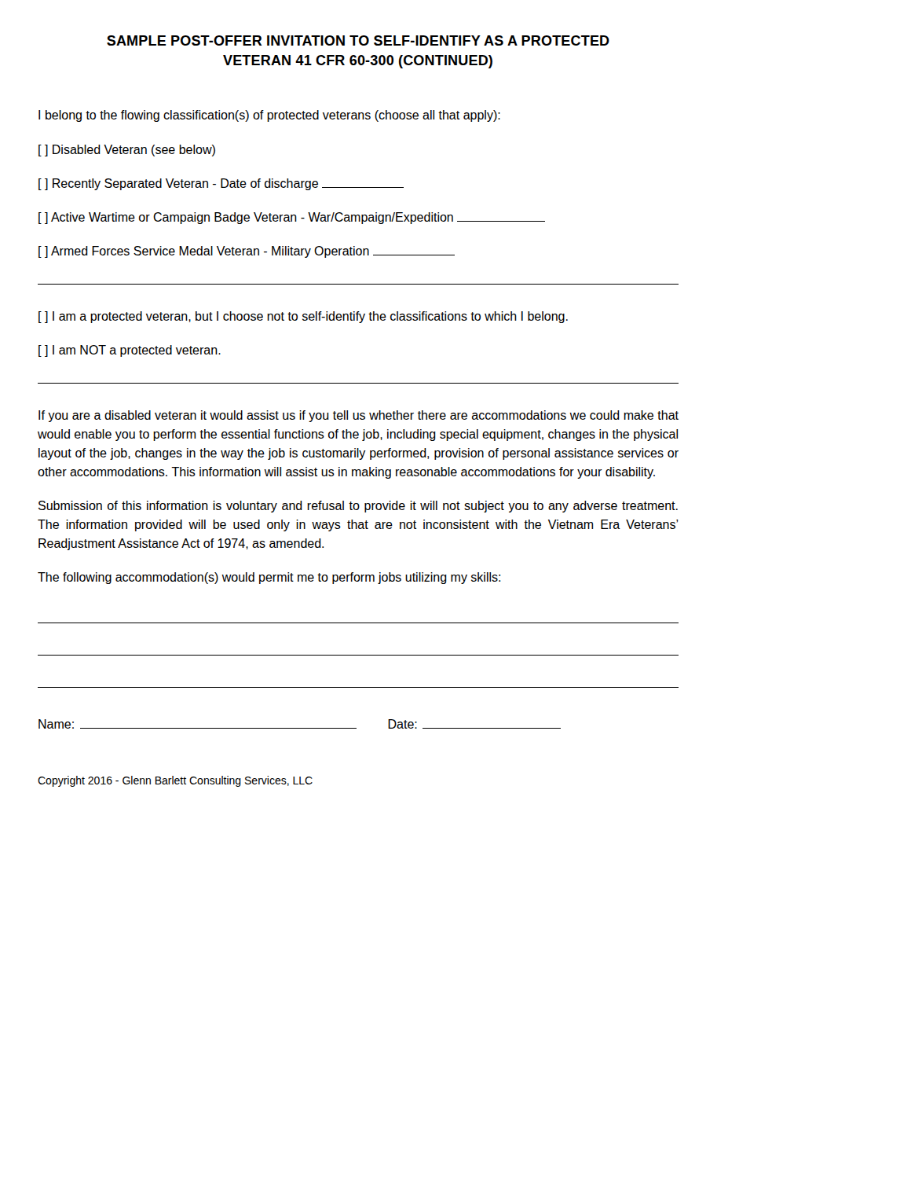SAMPLE POST-OFFER INVITATION TO SELF-IDENTIFY AS A PROTECTED
VETERAN 41 CFR 60-300 (CONTINUED)
I belong to the flowing classification(s) of protected veterans (choose all that apply):
[ ] Disabled Veteran (see below)
[ ] Recently Separated Veteran - Date of discharge
[ ] Active Wartime or Campaign Badge Veteran - War/Campaign/Expedition
[ ] Armed Forces Service Medal Veteran - Military Operation
[ ] I am a protected veteran, but I choose not to self-identify the classifications to which I belong.
[ ] I am NOT a protected veteran.
If you are a disabled veteran it would assist us if you tell us whether there are accommodations we could make that would enable you to perform the essential functions of the job, including special equipment, changes in the physical layout of the job, changes in the way the job is customarily performed, provision of personal assistance services or other accommodations. This information will assist us in making reasonable accommodations for your disability.
Submission of this information is voluntary and refusal to provide it will not subject you to any adverse treatment. The information provided will be used only in ways that are not inconsistent with the Vietnam Era Veterans’ Readjustment Assistance Act of 1974, as amended.
The following accommodation(s) would permit me to perform jobs utilizing my skills:
Name:
Date:
Copyright 2016 - Glenn Barlett Consulting Services, LLC